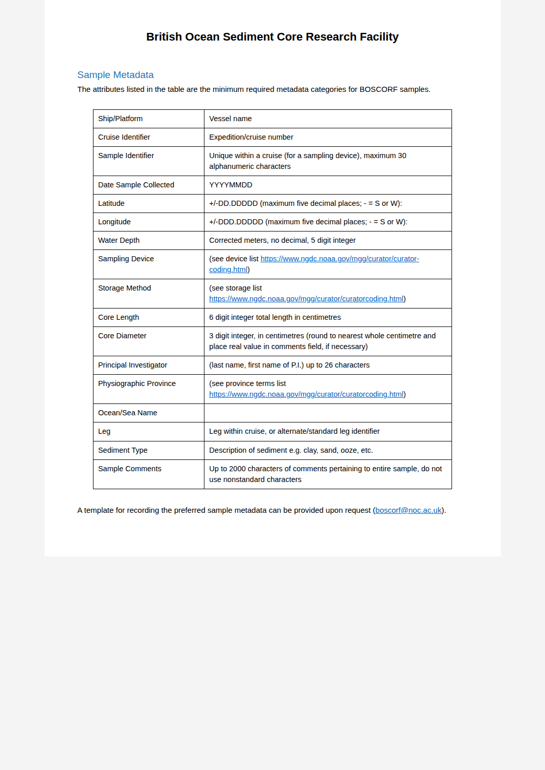British Ocean Sediment Core Research Facility
Sample Metadata
The attributes listed in the table are the minimum required metadata categories for BOSCORF samples.
| Ship/Platform | Vessel name |
| Cruise Identifier | Expedition/cruise number |
| Sample Identifier | Unique within a cruise (for a sampling device), maximum 30 alphanumeric characters |
| Date Sample Collected | YYYYMMDD |
| Latitude | +/-DD.DDDDD (maximum five decimal places; - = S or W): |
| Longitude | +/-DDD.DDDDD (maximum five decimal places; - = S or W): |
| Water Depth | Corrected meters, no decimal, 5 digit integer |
| Sampling Device | (see device list https://www.ngdc.noaa.gov/mgg/curator/curator-coding.html ) |
| Storage Method | (see storage list https://www.ngdc.noaa.gov/mgg/curator/curatorcoding.html ) |
| Core Length | 6 digit integer total length in centimetres |
| Core Diameter | 3 digit integer, in centimetres (round to nearest whole centimetre and place real value in comments field, if necessary) |
| Principal Investigator | (last name, first name of P.I.) up to 26 characters |
| Physiographic Province | (see province terms list https://www.ngdc.noaa.gov/mgg/curator/curatorcoding.html ) |
| Ocean/Sea Name | |
| Leg | Leg within cruise, or alternate/standard leg identifier |
| Sediment Type | Description of sediment e.g. clay, sand, ooze, etc. |
| Sample Comments | Up to 2000 characters of comments pertaining to entire sample, do not use nonstandard characters |
A template for recording the preferred sample metadata can be provided upon request (boscorf@noc.ac.uk).